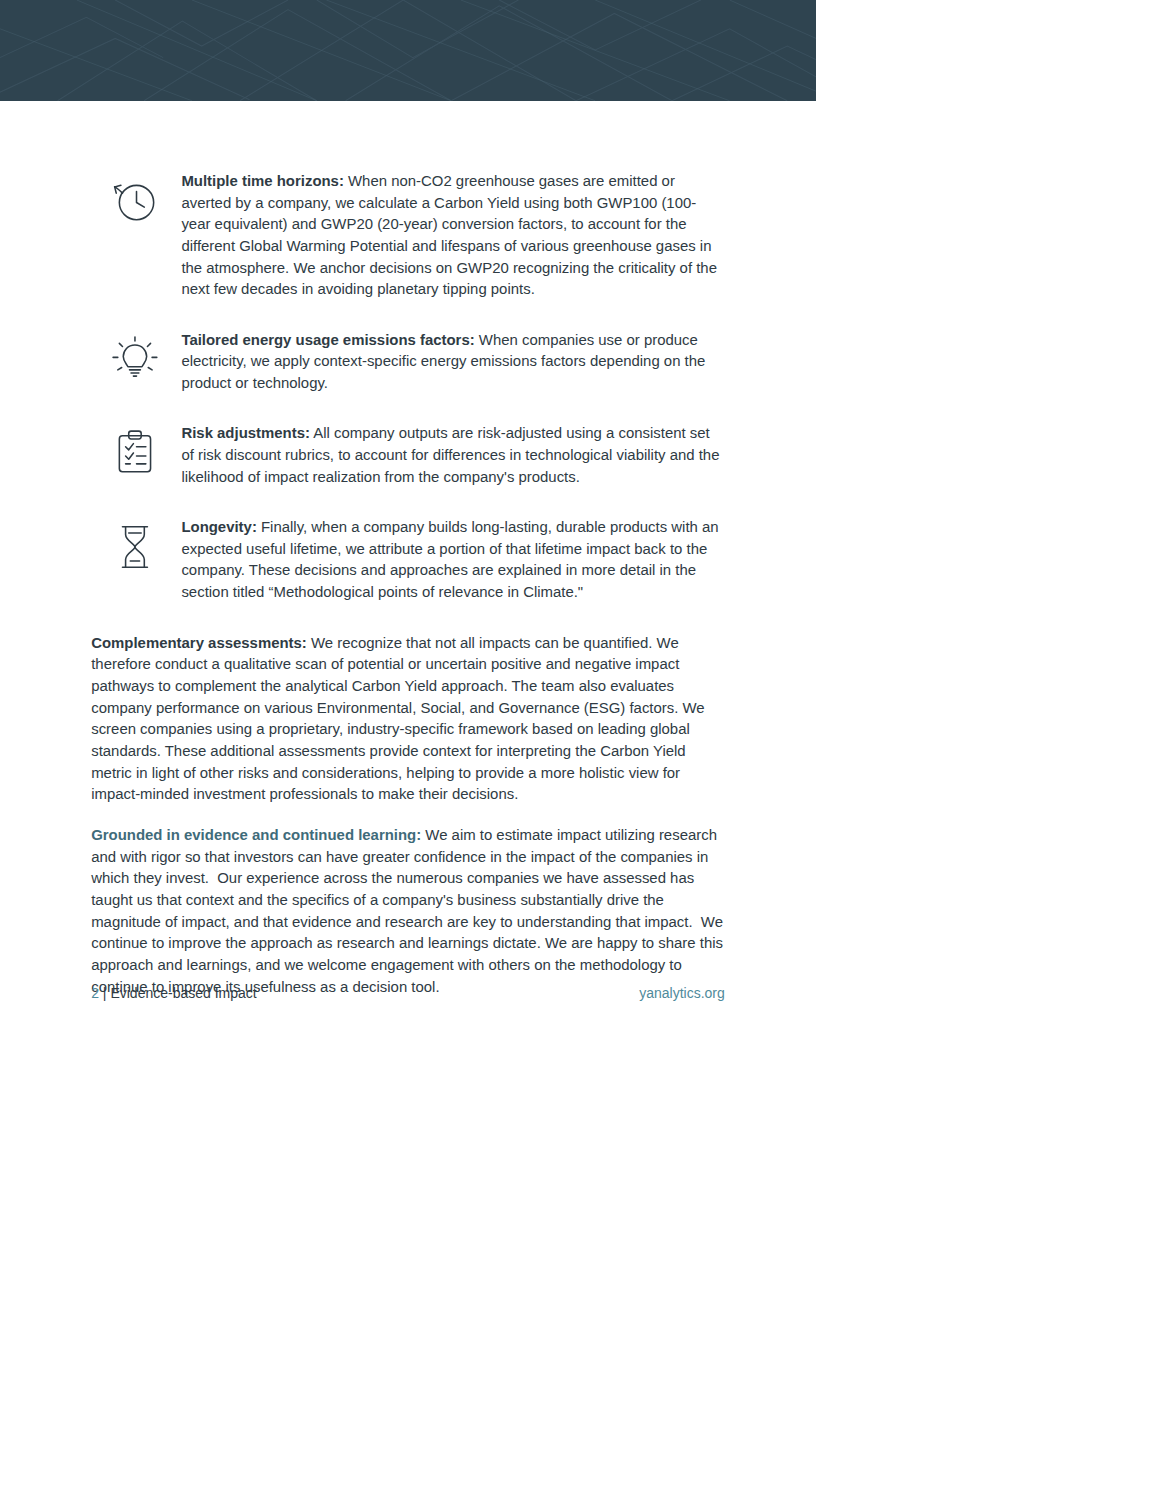Multiple time horizons: When non-CO2 greenhouse gases are emitted or averted by a company, we calculate a Carbon Yield using both GWP100 (100-year equivalent) and GWP20 (20-year) conversion factors, to account for the different Global Warming Potential and lifespans of various greenhouse gases in the atmosphere. We anchor decisions on GWP20 recognizing the criticality of the next few decades in avoiding planetary tipping points.
Tailored energy usage emissions factors: When companies use or produce electricity, we apply context-specific energy emissions factors depending on the product or technology.
Risk adjustments: All company outputs are risk-adjusted using a consistent set of risk discount rubrics, to account for differences in technological viability and the likelihood of impact realization from the company's products.
Longevity: Finally, when a company builds long-lasting, durable products with an expected useful lifetime, we attribute a portion of that lifetime impact back to the company. These decisions and approaches are explained in more detail in the section titled “Methodological points of relevance in Climate."
Complementary assessments: We recognize that not all impacts can be quantified. We therefore conduct a qualitative scan of potential or uncertain positive and negative impact pathways to complement the analytical Carbon Yield approach. The team also evaluates company performance on various Environmental, Social, and Governance (ESG) factors. We screen companies using a proprietary, industry-specific framework based on leading global standards. These additional assessments provide context for interpreting the Carbon Yield metric in light of other risks and considerations, helping to provide a more holistic view for impact-minded investment professionals to make their decisions.
Grounded in evidence and continued learning: We aim to estimate impact utilizing research and with rigor so that investors can have greater confidence in the impact of the companies in which they invest. Our experience across the numerous companies we have assessed has taught us that context and the specifics of a company's business substantially drive the magnitude of impact, and that evidence and research are key to understanding that impact. We continue to improve the approach as research and learnings dictate. We are happy to share this approach and learnings, and we welcome engagement with others on the methodology to continue to improve its usefulness as a decision tool.
2 | Evidence-based Impact
yanalytics.org